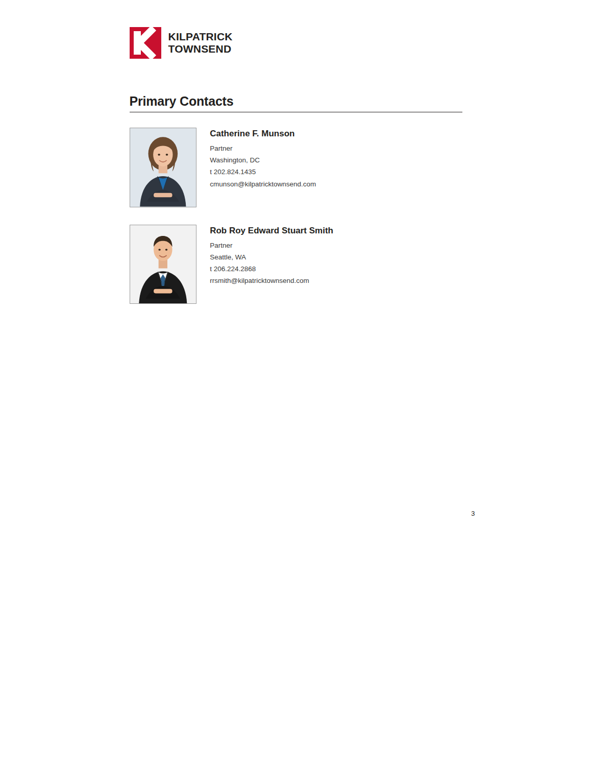KILPATRICK
TOWNSEND
Primary Contacts
Catherine F. Munson
Partner
Washington, DC
t 202.824.1435
cmunson@kilpatricktownsend.com
Rob Roy Edward Stuart Smith
Partner
Seattle, WA
t 206.224.2868
rrsmith@kilpatricktownsend.com
3